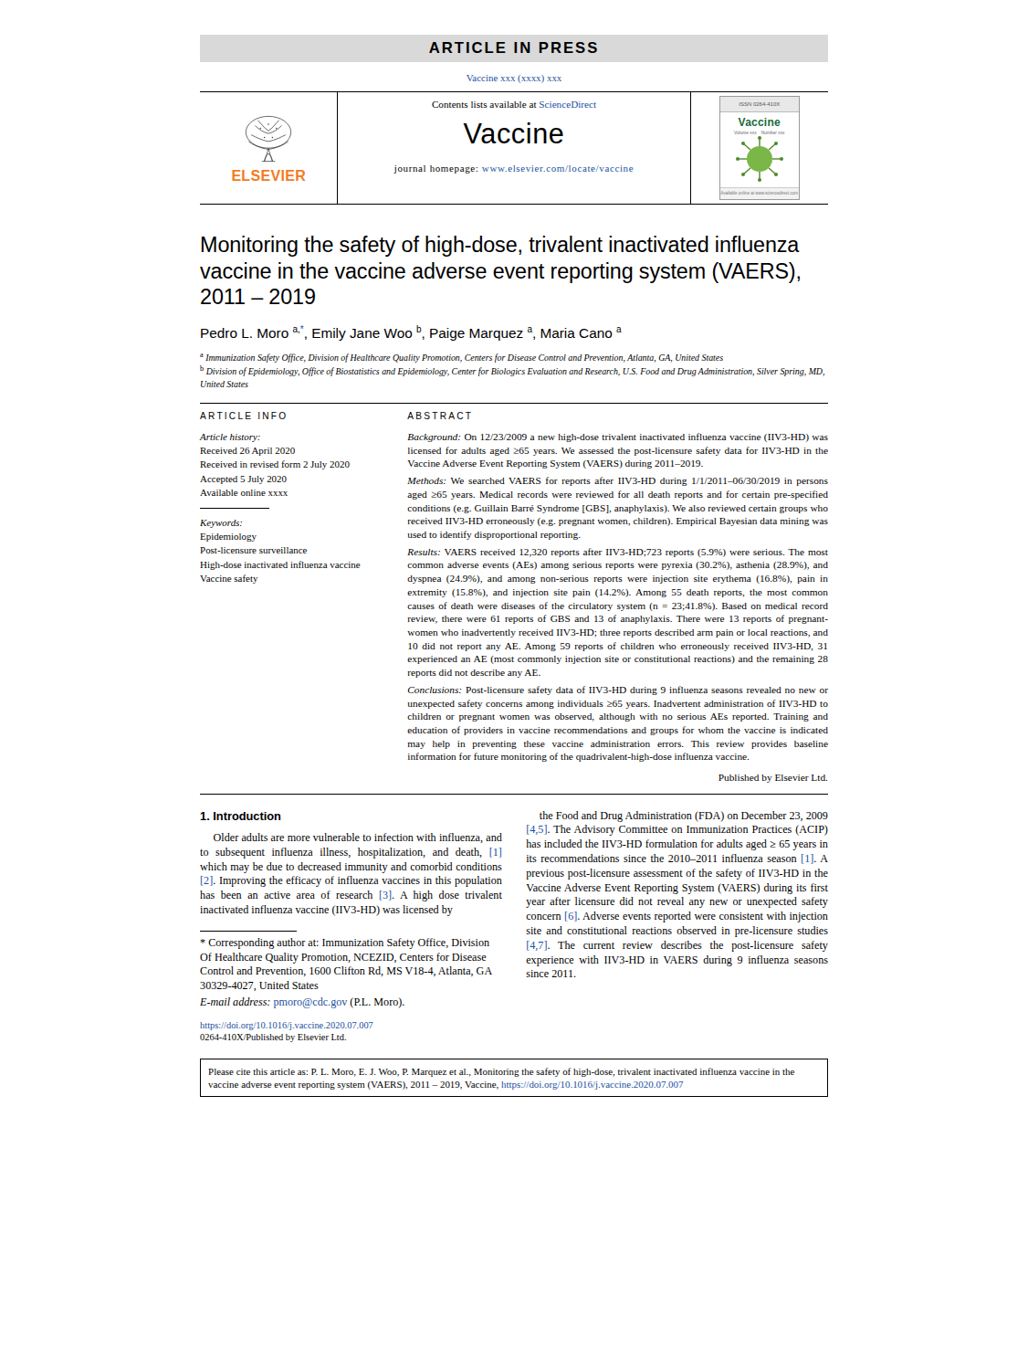ARTICLE IN PRESS
Vaccine xxx (xxxx) xxx
ELSEVIER
Contents lists available at ScienceDirect
Vaccine
journal homepage: www.elsevier.com/locate/vaccine
ISSN 0264-410X
Vaccine
Volume xxx Number xxx
Available online at www.sciencedirect.com
Monitoring the safety of high-dose, trivalent inactivated influenza vaccine in the vaccine adverse event reporting system (VAERS), 2011 – 2019
Pedro L. Moro a,*, Emily Jane Woo b, Paige Marquez a, Maria Cano a
a Immunization Safety Office, Division of Healthcare Quality Promotion, Centers for Disease Control and Prevention, Atlanta, GA, United States
b Division of Epidemiology, Office of Biostatistics and Epidemiology, Center for Biologics Evaluation and Research, U.S. Food and Drug Administration, Silver Spring, MD, United States
Article info
Article history:
Received 26 April 2020
Received in revised form 2 July 2020
Accepted 5 July 2020
Available online xxxx
Keywords:
Epidemiology
Post-licensure surveillance
High-dose inactivated influenza vaccine
Vaccine safety
Abstract
Background: On 12/23/2009 a new high-dose trivalent inactivated influenza vaccine (IIV3-HD) was licensed for adults aged ≥65 years. We assessed the post-licensure safety data for IIV3-HD in the Vaccine Adverse Event Reporting System (VAERS) during 2011–2019.
Methods: We searched VAERS for reports after IIV3-HD during 1/1/2011–06/30/2019 in persons aged ≥65 years. Medical records were reviewed for all death reports and for certain pre-specified conditions (e.g. Guillain Barré Syndrome [GBS], anaphylaxis). We also reviewed certain groups who received IIV3-HD erroneously (e.g. pregnant women, children). Empirical Bayesian data mining was used to identify disproportional reporting.
Results: VAERS received 12,320 reports after IIV3-HD;723 reports (5.9%) were serious. The most common adverse events (AEs) among serious reports were pyrexia (30.2%), asthenia (28.9%), and dyspnea (24.9%), and among non-serious reports were injection site erythema (16.8%), pain in extremity (15.8%), and injection site pain (14.2%). Among 55 death reports, the most common causes of death were diseases of the circulatory system (n = 23;41.8%). Based on medical record review, there were 61 reports of GBS and 13 of anaphylaxis. There were 13 reports of pregnant-women who inadvertently received IIV3-HD; three reports described arm pain or local reactions, and 10 did not report any AE. Among 59 reports of children who erroneously received IIV3-HD, 31 experienced an AE (most commonly injection site or constitutional reactions) and the remaining 28 reports did not describe any AE.
Conclusions: Post-licensure safety data of IIV3-HD during 9 influenza seasons revealed no new or unexpected safety concerns among individuals ≥65 years. Inadvertent administration of IIV3-HD to children or pregnant women was observed, although with no serious AEs reported. Training and education of providers in vaccine recommendations and groups for whom the vaccine is indicated may help in preventing these vaccine administration errors. This review provides baseline information for future monitoring of the quadrivalent-high-dose influenza vaccine.
Published by Elsevier Ltd.
1. Introduction
Older adults are more vulnerable to infection with influenza, and to subsequent influenza illness, hospitalization, and death, [1] which may be due to decreased immunity and comorbid conditions [2]. Improving the efficacy of influenza vaccines in this population has been an active area of research [3]. A high dose trivalent inactivated influenza vaccine (IIV3-HD) was licensed by
* Corresponding author at: Immunization Safety Office, Division Of Healthcare Quality Promotion, NCEZID, Centers for Disease Control and Prevention, 1600 Clifton Rd, MS V18-4, Atlanta, GA 30329-4027, United States
E-mail address: pmoro@cdc.gov (P.L. Moro).
https://doi.org/10.1016/j.vaccine.2020.07.007
0264-410X/Published by Elsevier Ltd.
the Food and Drug Administration (FDA) on December 23, 2009 [4,5]. The Advisory Committee on Immunization Practices (ACIP) has included the IIV3-HD formulation for adults aged ≥ 65 years in its recommendations since the 2010–2011 influenza season [1]. A previous post-licensure assessment of the safety of IIV3-HD in the Vaccine Adverse Event Reporting System (VAERS) during its first year after licensure did not reveal any new or unexpected safety concern [6]. Adverse events reported were consistent with injection site and constitutional reactions observed in pre-licensure studies [4,7]. The current review describes the post-licensure safety experience with IIV3-HD in VAERS during 9 influenza seasons since 2011.
Please cite this article as: P. L. Moro, E. J. Woo, P. Marquez et al., Monitoring the safety of high-dose, trivalent inactivated influenza vaccine in the vaccine adverse event reporting system (VAERS), 2011 – 2019, Vaccine, https://doi.org/10.1016/j.vaccine.2020.07.007